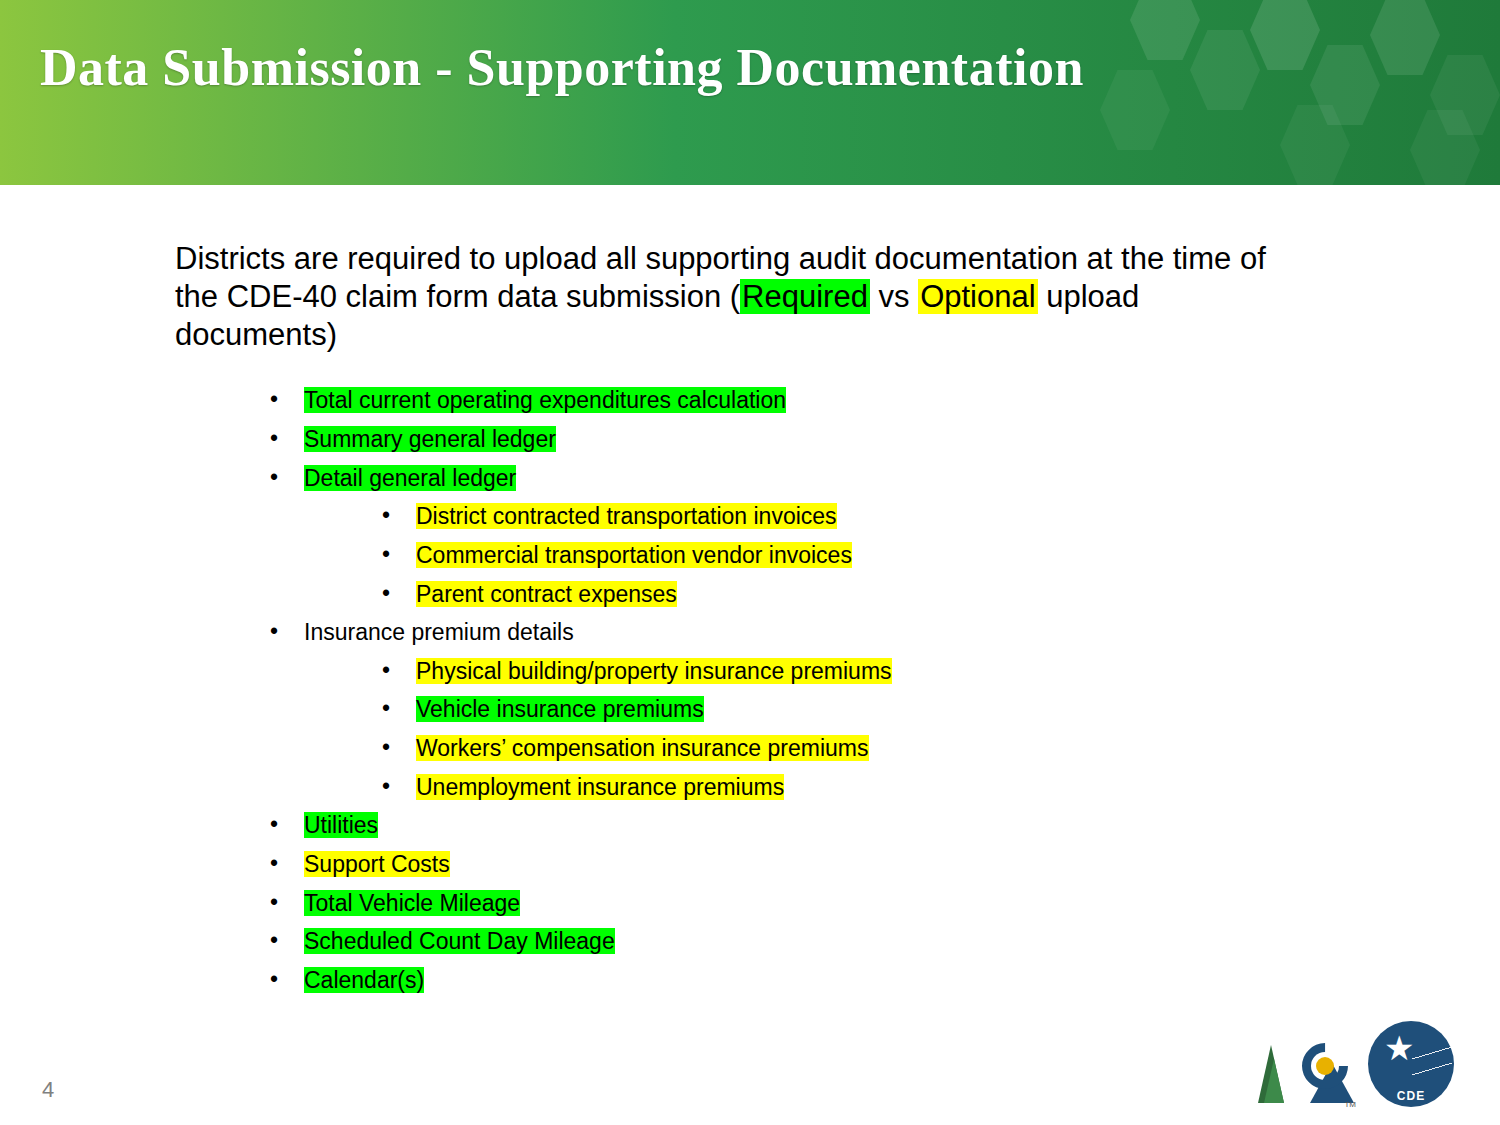Data Submission - Supporting Documentation
Districts are required to upload all supporting audit documentation at the time of the CDE-40 claim form data submission (Required vs Optional upload documents)
Total current operating expenditures calculation
Summary general ledger
Detail general ledger
District contracted transportation invoices
Commercial transportation vendor invoices
Parent contract expenses
Insurance premium details
Physical building/property insurance premiums
Vehicle insurance premiums
Workers’ compensation insurance premiums
Unemployment insurance premiums
Utilities
Support Costs
Total Vehicle Mileage
Scheduled Count Day Mileage
Calendar(s)
4
TM
CDE